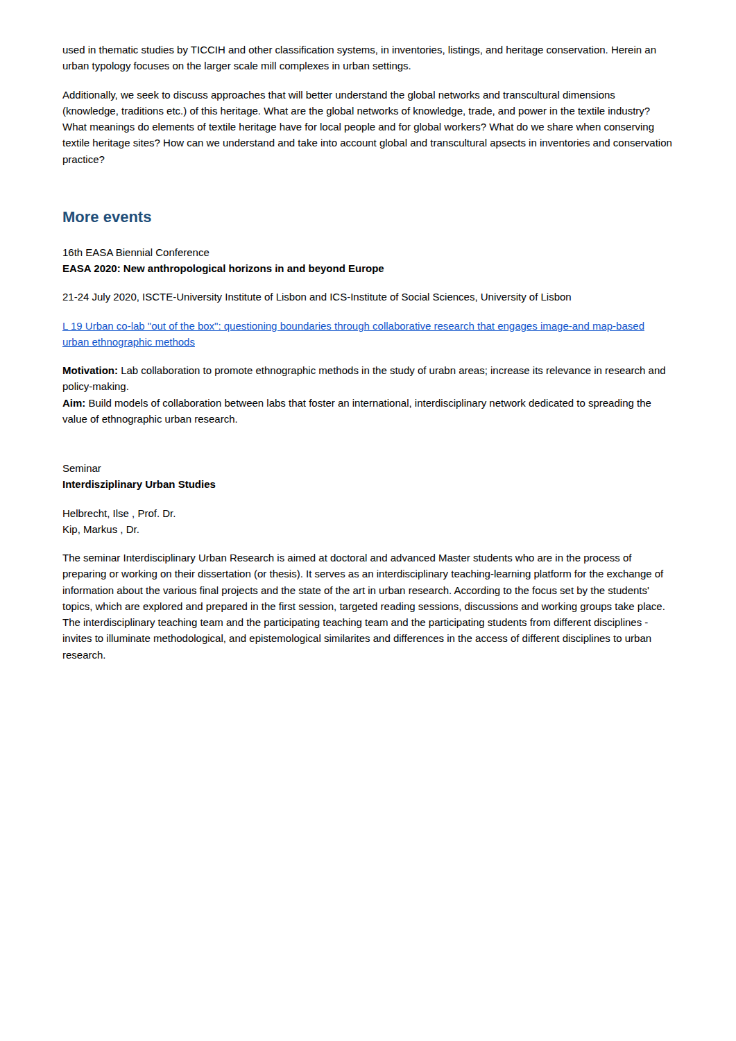used in thematic studies by TICCIH and other classification systems, in inventories, listings, and heritage conservation. Herein an urban typology focuses on the larger scale mill complexes in urban settings.
Additionally, we seek to discuss approaches that will better understand the global networks and transcultural dimensions (knowledge, traditions etc.) of this heritage. What are the global networks of knowledge, trade, and power in the textile industry? What meanings do elements of textile heritage have for local people and for global workers? What do we share when conserving textile heritage sites? How can we understand and take into account global and transcultural apsects in inventories and conservation practice?
More events
16th EASA Biennial Conference
EASA 2020: New anthropological horizons in and beyond Europe
21-24 July 2020, ISCTE-University Institute of Lisbon and ICS-Institute of Social Sciences, University of Lisbon
L 19 Urban co-lab "out of the box": questioning boundaries through collaborative research that engages image-and map-based urban ethnographic methods
Motivation: Lab collaboration to promote ethnographic methods in the study of urabn areas; increase its relevance in research and policy-making.
Aim: Build models of collaboration between labs that foster an international, interdisciplinary network dedicated to spreading the value of ethnographic urban research.
Seminar
Interdisziplinary Urban Studies
Helbrecht, Ilse , Prof. Dr.
Kip, Markus , Dr.
The seminar Interdisciplinary Urban Research is aimed at doctoral and advanced Master students who are in the process of preparing or working on their dissertation (or thesis). It serves as an interdisciplinary teaching-learning platform for the exchange of information about the various final projects and the state of the art in urban research. According to the focus set by the students' topics, which are explored and prepared in the first session, targeted reading sessions, discussions and working groups take place. The interdisciplinary teaching team and the participating teaching team and the participating students from different disciplines - invites to illuminate methodological, and epistemological similarites and differences in the access of different disciplines to urban research.